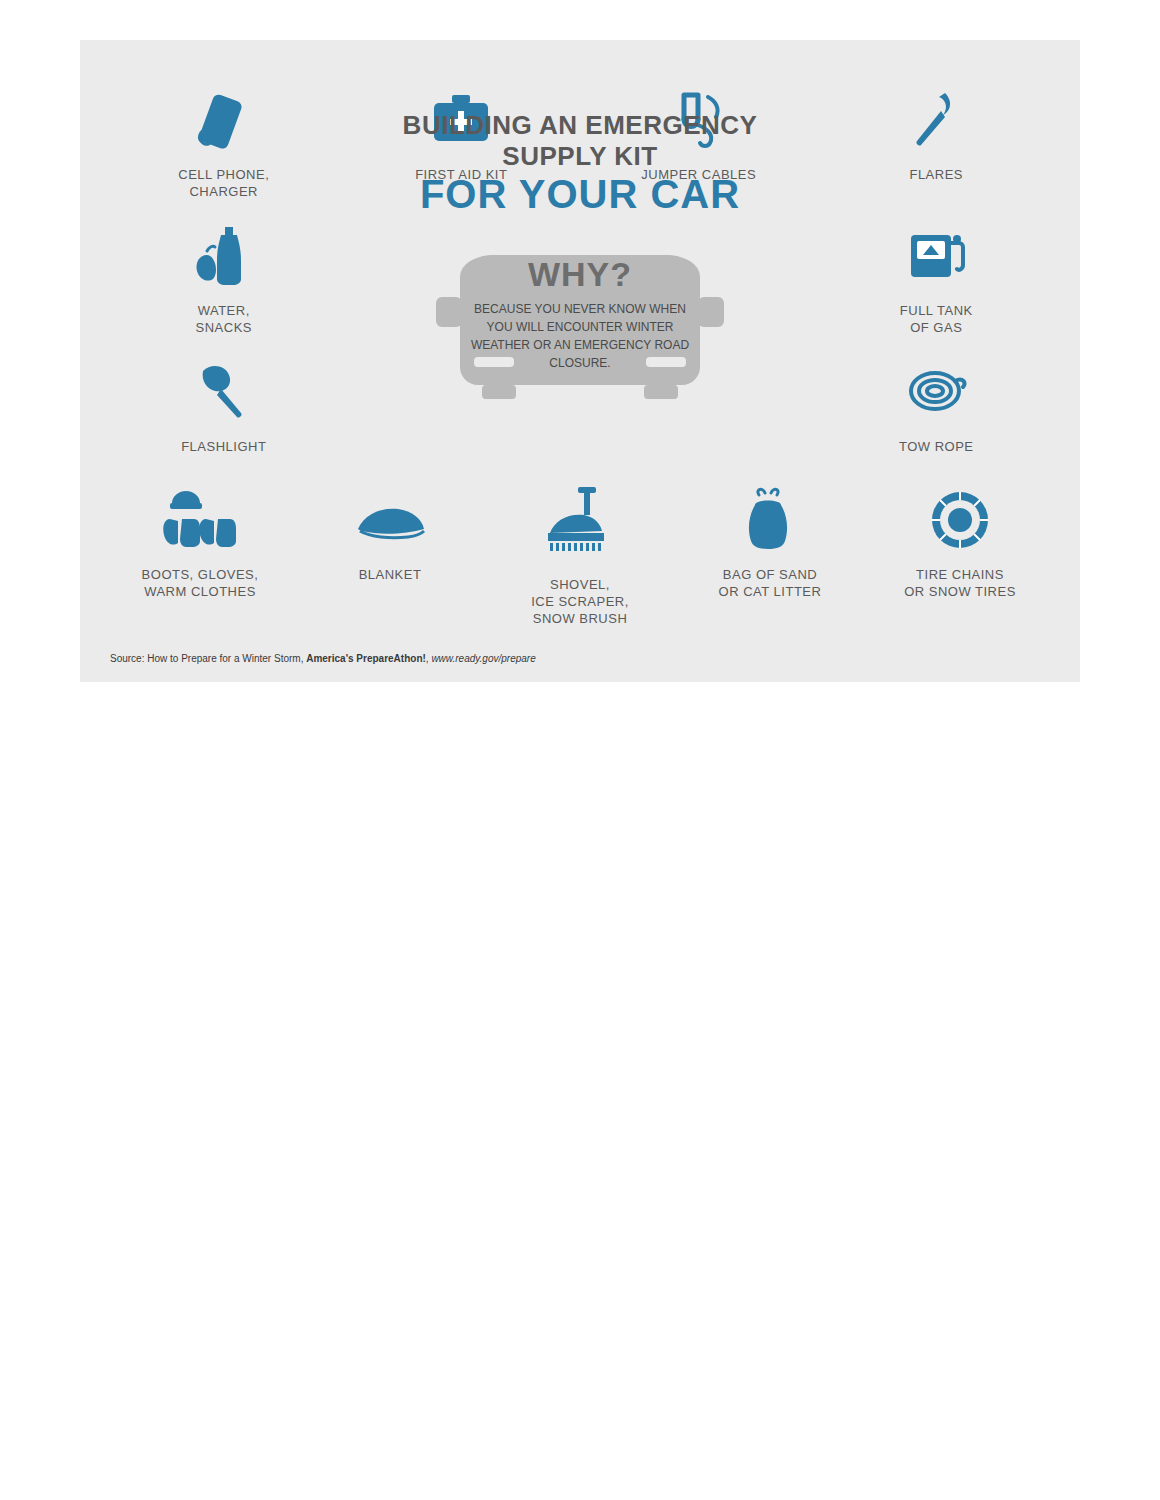CELL PHONE,
CHARGER
FIRST AID KIT
JUMPER CABLES
FLARES
BUILDING AN EMERGENCY SUPPLY KIT
FOR YOUR CAR
WHY?
BECAUSE YOU NEVER KNOW WHEN YOU WILL ENCOUNTER WINTER WEATHER OR AN EMERGENCY ROAD CLOSURE.
WATER,
SNACKS
FULL TANK
OF GAS
FLASHLIGHT
TOW ROPE
BOOTS, GLOVES,
WARM CLOTHES
BLANKET
SHOVEL,
ICE SCRAPER,
SNOW BRUSH
BAG OF SAND
OR CAT LITTER
TIRE CHAINS
OR SNOW TIRES
Source: How to Prepare for a Winter Storm, America's PrepareAthon!, www.ready.gov/prepare